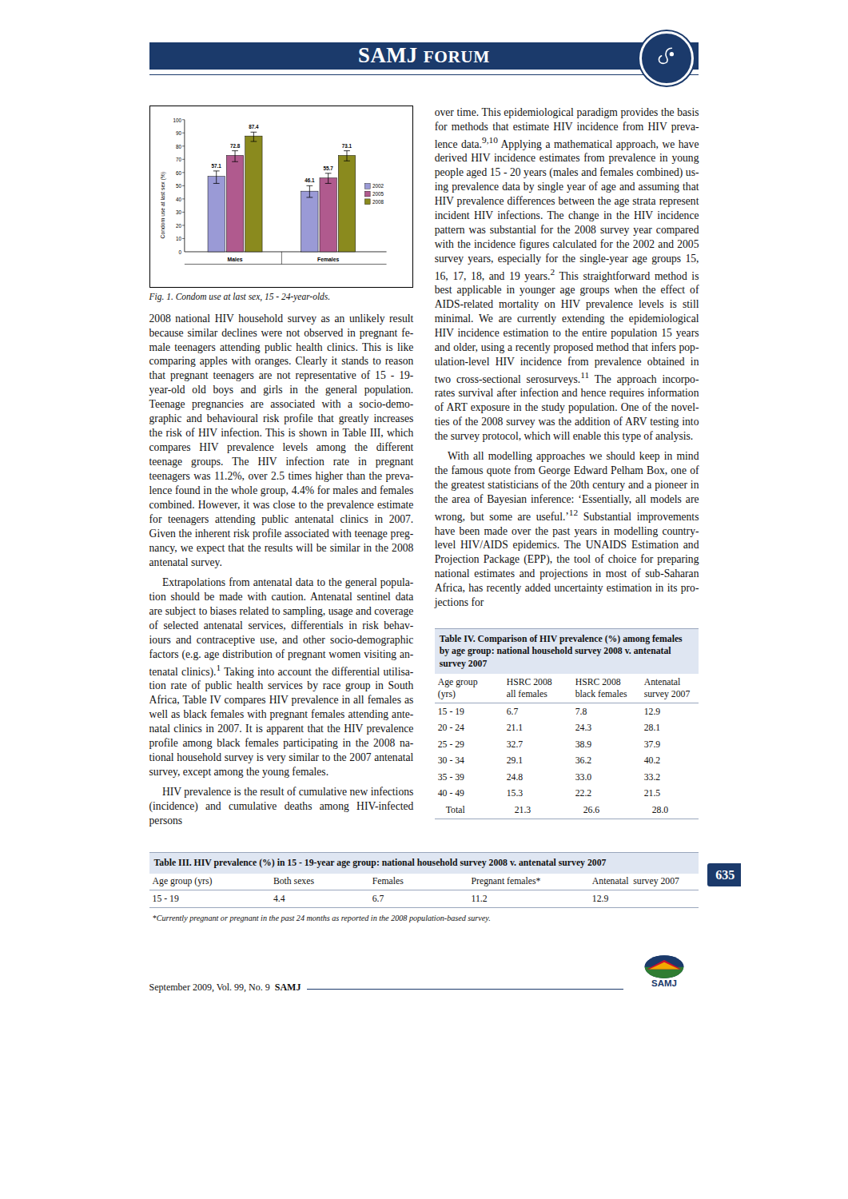SAMJ FORUM
100 90 80 70 60 50 40 30 20 10 0 Condom use at last sex (%) 57.1 72.8 87.4 46.1 55.7 73.1 Males Females 2002 2005 2008
Fig. 1. Condom use at last sex, 15 - 24-year-olds.
2008 national HIV household survey as an unlikely result because similar declines were not observed in pregnant female teenagers attending public health clinics. This is like comparing apples with oranges. Clearly it stands to reason that pregnant teenagers are not representative of 15 - 19-year-old old boys and girls in the general population. Teenage pregnancies are associated with a socio-demographic and behavioural risk profile that greatly increases the risk of HIV infection. This is shown in Table III, which compares HIV prevalence levels among the different teenage groups. The HIV infection rate in pregnant teenagers was 11.2%, over 2.5 times higher than the prevalence found in the whole group, 4.4% for males and females combined. However, it was close to the prevalence estimate for teenagers attending public antenatal clinics in 2007. Given the inherent risk profile associated with teenage pregnancy, we expect that the results will be similar in the 2008 antenatal survey.
Extrapolations from antenatal data to the general population should be made with caution. Antenatal sentinel data are subject to biases related to sampling, usage and coverage of selected antenatal services, differentials in risk behaviours and contraceptive use, and other socio-demographic factors (e.g. age distribution of pregnant women visiting antenatal clinics).1 Taking into account the differential utilisation rate of public health services by race group in South Africa, Table IV compares HIV prevalence in all females as well as black females with pregnant females attending antenatal clinics in 2007. It is apparent that the HIV prevalence profile among black females participating in the 2008 national household survey is very similar to the 2007 antenatal survey, except among the young females.
HIV prevalence is the result of cumulative new infections (incidence) and cumulative deaths among HIV-infected persons
over time. This epidemiological paradigm provides the basis for methods that estimate HIV incidence from HIV prevalence data.9,10 Applying a mathematical approach, we have derived HIV incidence estimates from prevalence in young people aged 15 - 20 years (males and females combined) using prevalence data by single year of age and assuming that HIV prevalence differences between the age strata represent incident HIV infections. The change in the HIV incidence pattern was substantial for the 2008 survey year compared with the incidence figures calculated for the 2002 and 2005 survey years, especially for the single-year age groups 15, 16, 17, 18, and 19 years.2 This straightforward method is best applicable in younger age groups when the effect of AIDS-related mortality on HIV prevalence levels is still minimal. We are currently extending the epidemiological HIV incidence estimation to the entire population 15 years and older, using a recently proposed method that infers population-level HIV incidence from prevalence obtained in two cross-sectional serosurveys.11 The approach incorporates survival after infection and hence requires information of ART exposure in the study population. One of the novelties of the 2008 survey was the addition of ARV testing into the survey protocol, which will enable this type of analysis.
With all modelling approaches we should keep in mind the famous quote from George Edward Pelham Box, one of the greatest statisticians of the 20th century and a pioneer in the area of Bayesian inference: ‘Essentially, all models are wrong, but some are useful.’12 Substantial improvements have been made over the past years in modelling country-level HIV/AIDS epidemics. The UNAIDS Estimation and Projection Package (EPP), the tool of choice for preparing national estimates and projections in most of sub-Saharan Africa, has recently added uncertainty estimation in its projections for
Table IV. Comparison of HIV prevalence (%) among females by age group: national household survey 2008 v. antenatal survey 2007
| Age group (yrs) | HSRC 2008 all females | HSRC 2008 black females | Antenatal survey 2007 |
| --- | --- | --- | --- |
| 15 - 19 | 6.7 | 7.8 | 12.9 |
| 20 - 24 | 21.1 | 24.3 | 28.1 |
| 25 - 29 | 32.7 | 38.9 | 37.9 |
| 30 - 34 | 29.1 | 36.2 | 40.2 |
| 35 - 39 | 24.8 | 33.0 | 33.2 |
| 40 - 49 | 15.3 | 22.2 | 21.5 |
| Total | 21.3 | 26.6 | 28.0 |
Table III. HIV prevalence (%) in 15 - 19-year age group: national household survey 2008 v. antenatal survey 2007
| Age group (yrs) | Both sexes | Females | Pregnant females* | Antenatal survey 2007 |
| --- | --- | --- | --- | --- |
| 15 - 19 | 4.4 | 6.7 | 11.2 | 12.9 |
| *Currently pregnant or pregnant in the past 24 months as reported in the 2008 population-based survey. |
635
September 2009, Vol. 99, No. 9 SAMJ
SAMJ